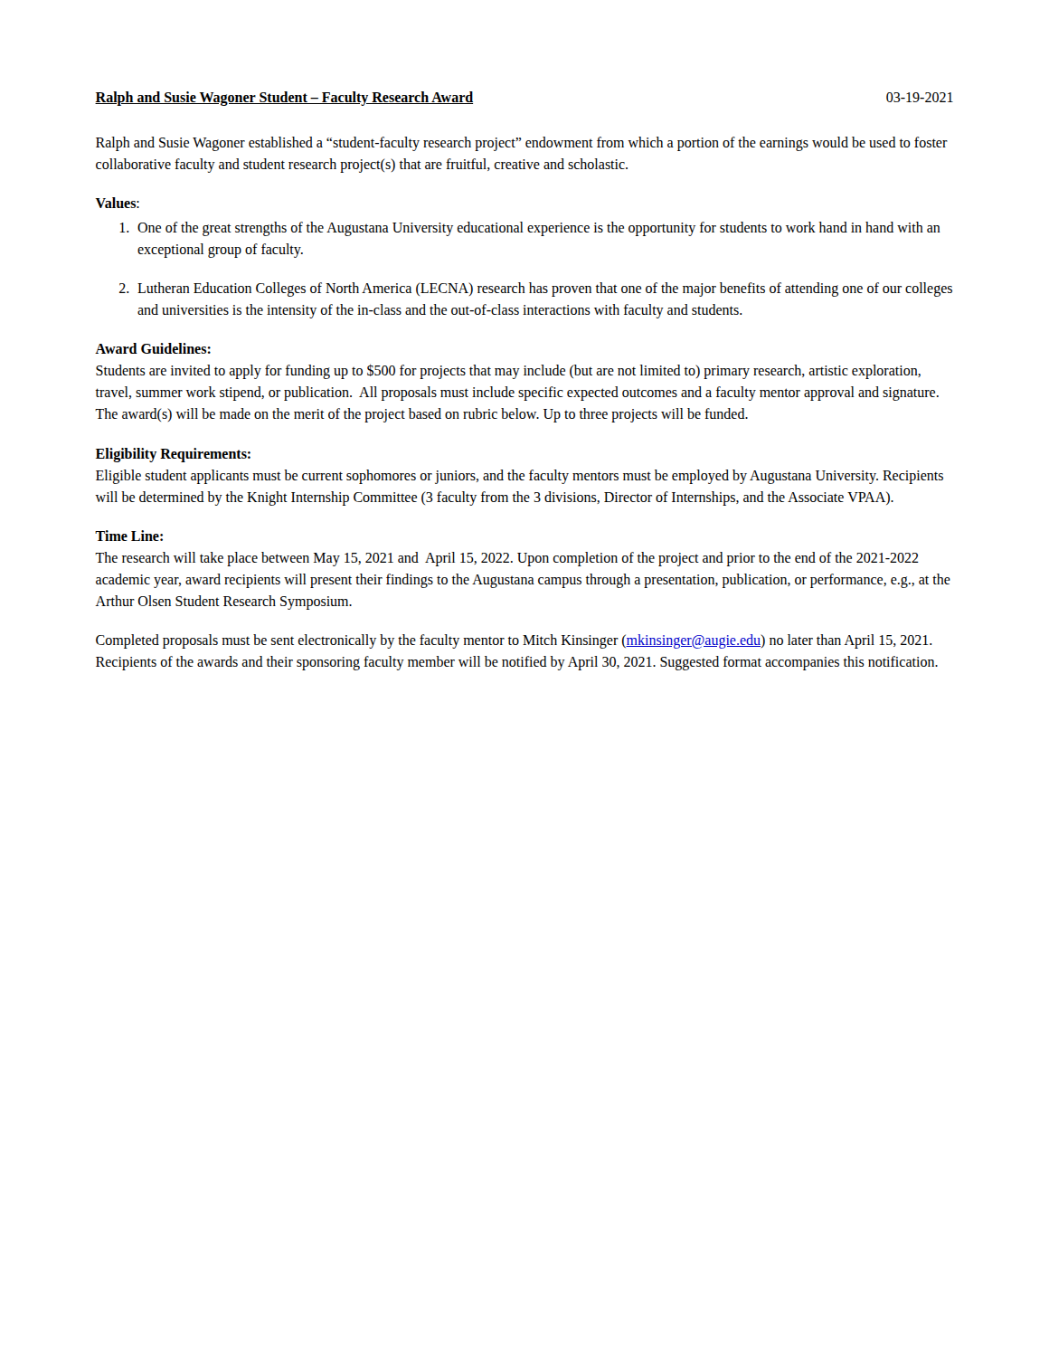Ralph and Susie Wagoner Student – Faculty Research Award
03-19-2021
Ralph and Susie Wagoner established a “student-faculty research project” endowment from which a portion of the earnings would be used to foster collaborative faculty and student research project(s) that are fruitful, creative and scholastic.
Values
:
One of the great strengths of the Augustana University educational experience is the opportunity for students to work hand in hand with an exceptional group of faculty.
Lutheran Education Colleges of North America (LECNA) research has proven that one of the major benefits of attending one of our colleges and universities is the intensity of the in-class and the out-of-class interactions with faculty and students.
Award Guidelines:
Students are invited to apply for funding up to $500 for projects that may include (but are not limited to) primary research, artistic exploration, travel, summer work stipend, or publication. All proposals must include specific expected outcomes and a faculty mentor approval and signature. The award(s) will be made on the merit of the project based on rubric below. Up to three projects will be funded.
Eligibility Requirements:
Eligible student applicants must be current sophomores or juniors, and the faculty mentors must be employed by Augustana University. Recipients will be determined by the Knight Internship Committee (3 faculty from the 3 divisions, Director of Internships, and the Associate VPAA).
Time Line:
The research will take place between May 15, 2021 and April 15, 2022. Upon completion of the project and prior to the end of the 2021-2022 academic year, award recipients will present their findings to the Augustana campus through a presentation, publication, or performance, e.g., at the Arthur Olsen Student Research Symposium.
Completed proposals must be sent electronically by the faculty mentor to Mitch Kinsinger (mkinsinger@augie.edu) no later than April 15, 2021. Recipients of the awards and their sponsoring faculty member will be notified by April 30, 2021. Suggested format accompanies this notification.